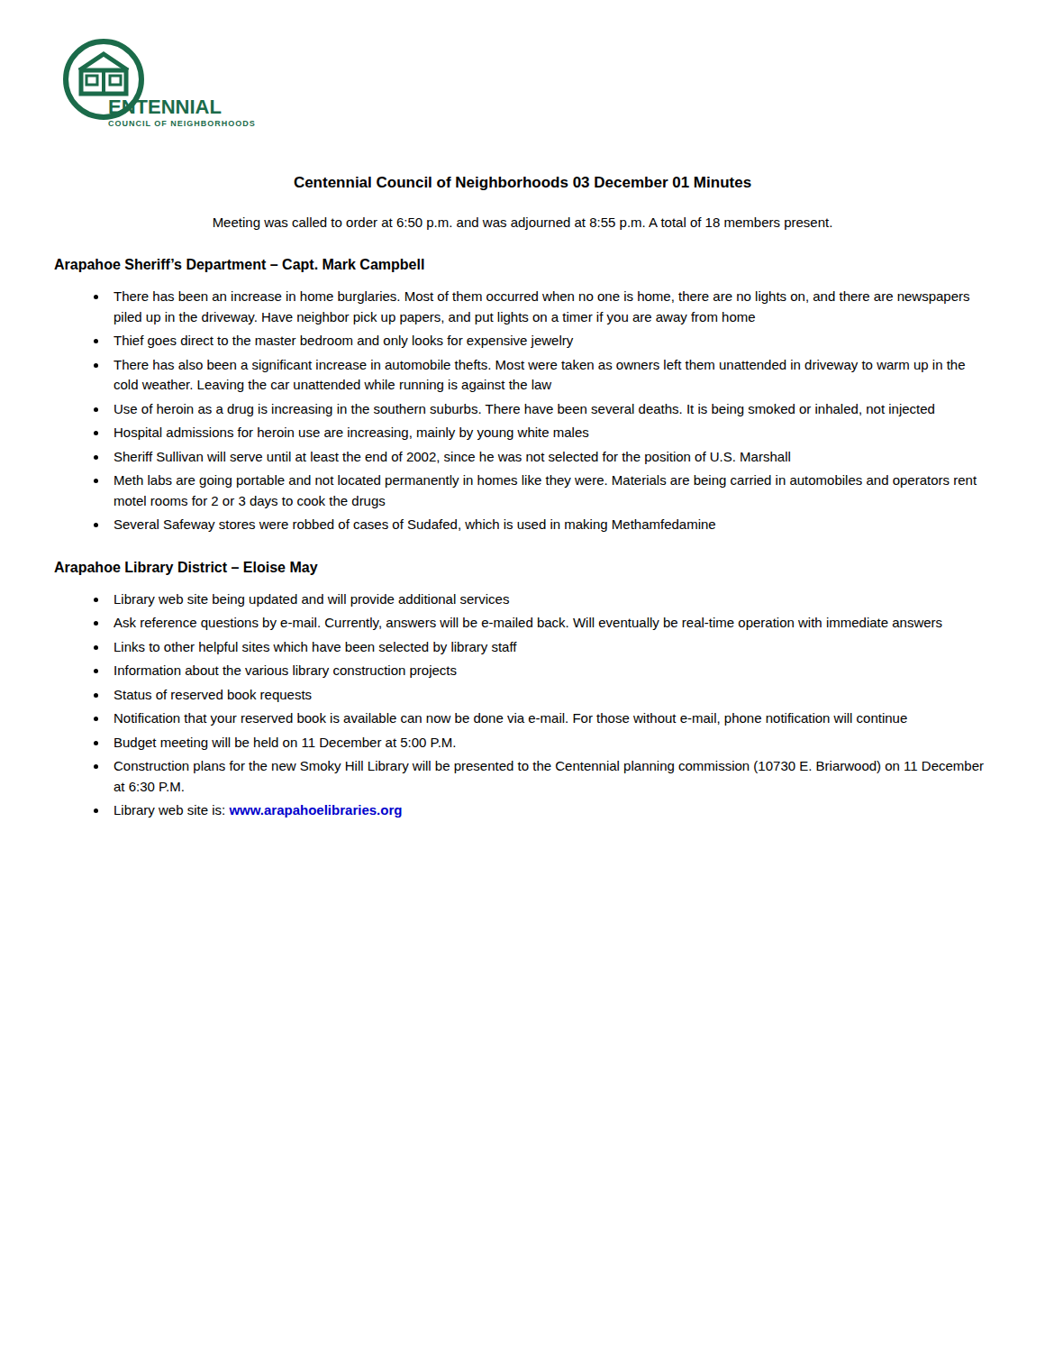ENTENNIAL COUNCIL OF NEIGHBORHOODS
Centennial Council of Neighborhoods 03 December 01 Minutes
Meeting was called to order at 6:50 p.m. and was adjourned at 8:55 p.m. A total of 18 members present.
Arapahoe Sheriff’s Department – Capt. Mark Campbell
There has been an increase in home burglaries. Most of them occurred when no one is home, there are no lights on, and there are newspapers piled up in the driveway. Have neighbor pick up papers, and put lights on a timer if you are away from home
Thief goes direct to the master bedroom and only looks for expensive jewelry
There has also been a significant increase in automobile thefts. Most were taken as owners left them unattended in driveway to warm up in the cold weather. Leaving the car unattended while running is against the law
Use of heroin as a drug is increasing in the southern suburbs. There have been several deaths. It is being smoked or inhaled, not injected
Hospital admissions for heroin use are increasing, mainly by young white males
Sheriff Sullivan will serve until at least the end of 2002, since he was not selected for the position of U.S. Marshall
Meth labs are going portable and not located permanently in homes like they were. Materials are being carried in automobiles and operators rent motel rooms for 2 or 3 days to cook the drugs
Several Safeway stores were robbed of cases of Sudafed, which is used in making Methamfedamine
Arapahoe Library District – Eloise May
Library web site being updated and will provide additional services
Ask reference questions by e-mail. Currently, answers will be e-mailed back. Will eventually be real-time operation with immediate answers
Links to other helpful sites which have been selected by library staff
Information about the various library construction projects
Status of reserved book requests
Notification that your reserved book is available can now be done via e-mail. For those without e-mail, phone notification will continue
Budget meeting will be held on 11 December at 5:00 P.M.
Construction plans for the new Smoky Hill Library will be presented to the Centennial planning commission (10730 E. Briarwood) on 11 December at 6:30 P.M.
Library web site is: www.arapahoelibraries.org